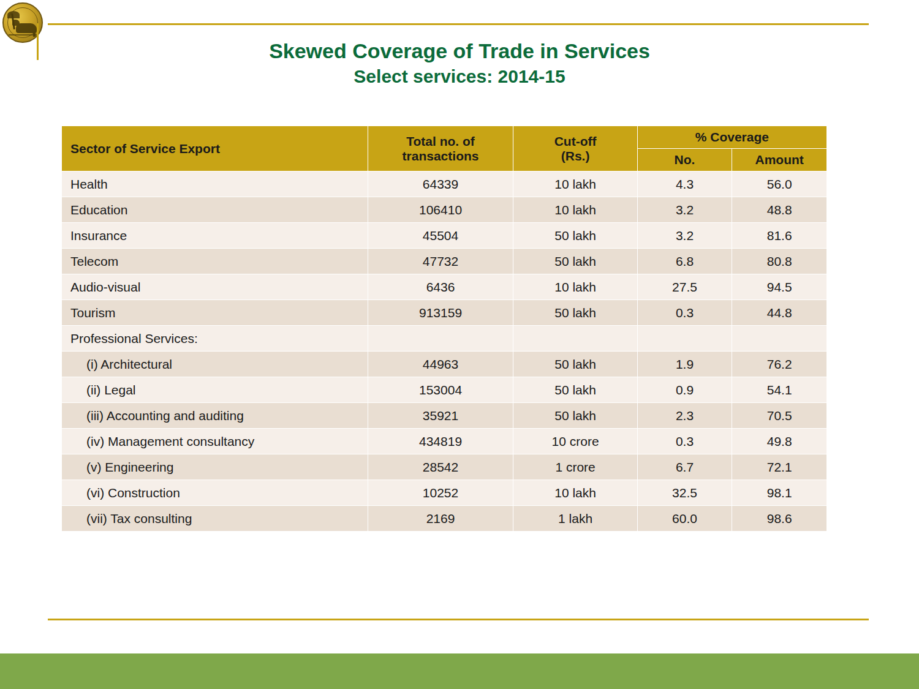Skewed Coverage of Trade in Services
Select services: 2014-15
| Sector of Service Export | Total no. of transactions | Cut-off (Rs.) | % Coverage |
| --- | --- | --- | --- |
| No. | Amount |
| Health | 64339 | 10 lakh | 4.3 | 56.0 |
| Education | 106410 | 10 lakh | 3.2 | 48.8 |
| Insurance | 45504 | 50 lakh | 3.2 | 81.6 |
| Telecom | 47732 | 50 lakh | 6.8 | 80.8 |
| Audio-visual | 6436 | 10 lakh | 27.5 | 94.5 |
| Tourism | 913159 | 50 lakh | 0.3 | 44.8 |
| Professional Services: | | | | |
| (i) Architectural | 44963 | 50 lakh | 1.9 | 76.2 |
| (ii) Legal | 153004 | 50 lakh | 0.9 | 54.1 |
| (iii) Accounting and auditing | 35921 | 50 lakh | 2.3 | 70.5 |
| (iv) Management consultancy | 434819 | 10 crore | 0.3 | 49.8 |
| (v) Engineering | 28542 | 1 crore | 6.7 | 72.1 |
| (vi) Construction | 10252 | 10 lakh | 32.5 | 98.1 |
| (vii) Tax consulting | 2169 | 1 lakh | 60.0 | 98.6 |